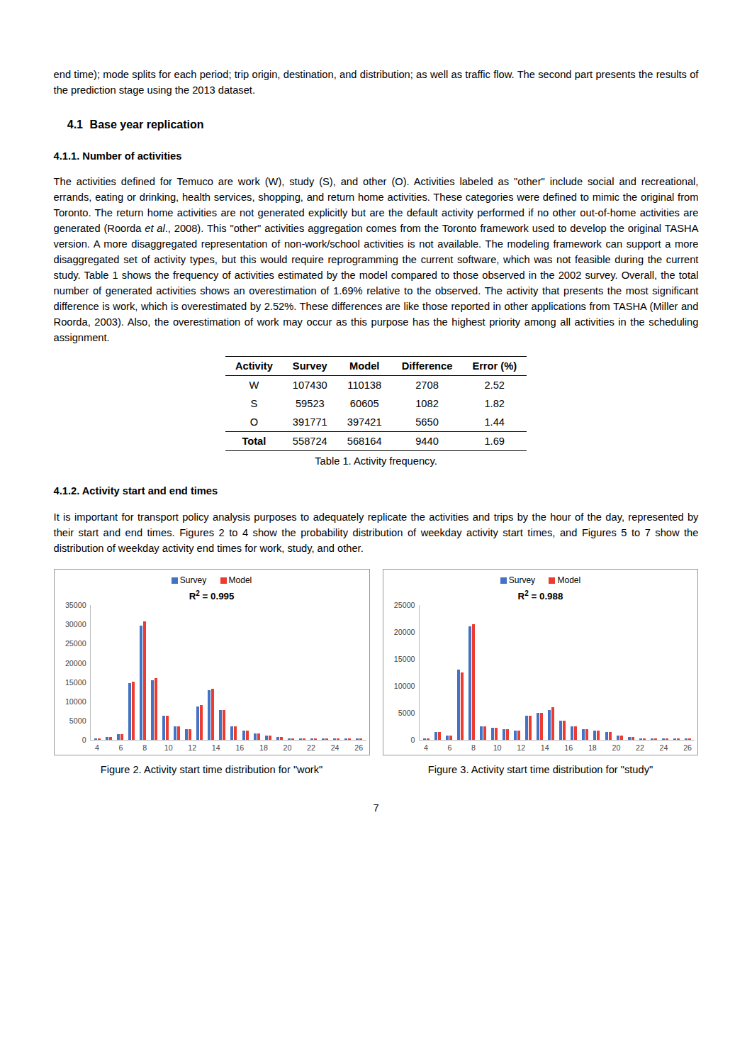end time); mode splits for each period; trip origin, destination, and distribution; as well as traffic flow. The second part presents the results of the prediction stage using the 2013 dataset.
4.1 Base year replication
4.1.1. Number of activities
The activities defined for Temuco are work (W), study (S), and other (O). Activities labeled as "other" include social and recreational, errands, eating or drinking, health services, shopping, and return home activities. These categories were defined to mimic the original from Toronto. The return home activities are not generated explicitly but are the default activity performed if no other out-of-home activities are generated (Roorda et al., 2008). This "other" activities aggregation comes from the Toronto framework used to develop the original TASHA version. A more disaggregated representation of non-work/school activities is not available. The modeling framework can support a more disaggregated set of activity types, but this would require reprogramming the current software, which was not feasible during the current study. Table 1 shows the frequency of activities estimated by the model compared to those observed in the 2002 survey. Overall, the total number of generated activities shows an overestimation of 1.69% relative to the observed. The activity that presents the most significant difference is work, which is overestimated by 2.52%. These differences are like those reported in other applications from TASHA (Miller and Roorda, 2003). Also, the overestimation of work may occur as this purpose has the highest priority among all activities in the scheduling assignment.
| Activity | Survey | Model | Difference | Error (%) |
| --- | --- | --- | --- | --- |
| W | 107430 | 110138 | 2708 | 2.52 |
| S | 59523 | 60605 | 1082 | 1.82 |
| O | 391771 | 397421 | 5650 | 1.44 |
| Total | 558724 | 568164 | 9440 | 1.69 |
Table 1. Activity frequency.
4.1.2. Activity start and end times
It is important for transport policy analysis purposes to adequately replicate the activities and trips by the hour of the day, represented by their start and end times. Figures 2 to 4 show the probability distribution of weekday activity start times, and Figures 5 to 7 show the distribution of weekday activity end times for work, study, and other.
Survey Model
R2 = 0.995
35000
30000
25000
20000
15000
10000
5000
0
4 6 8 10 12 14 16 18 20 22 24 26
Figure 2. Activity start time distribution for "work"
Survey Model
R2 = 0.988
25000
20000
15000
10000
5000
0
4 6 8 10 12 14 16 18 20 22 24 26
Figure 3. Activity start time distribution for "study"
7